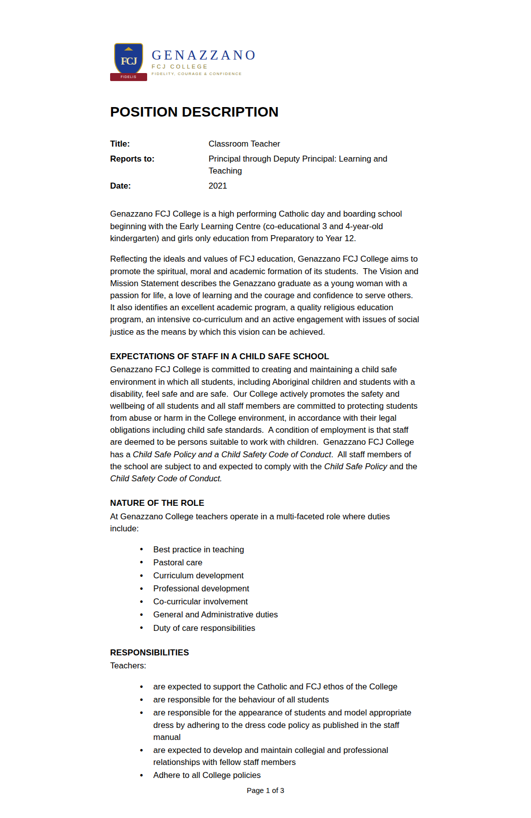FCJ
FIDELIS
GENAZZANO
FCJ COLLEGE
FIDELITY, COURAGE & CONFIDENCE
POSITION DESCRIPTION
| Title: | Classroom Teacher |
| Reports to: | Principal through Deputy Principal: Learning and Teaching |
| Date: | 2021 |
Genazzano FCJ College is a high performing Catholic day and boarding school beginning with the Early Learning Centre (co-educational 3 and 4-year-old kindergarten) and girls only education from Preparatory to Year 12.
Reflecting the ideals and values of FCJ education, Genazzano FCJ College aims to promote the spiritual, moral and academic formation of its students. The Vision and Mission Statement describes the Genazzano graduate as a young woman with a passion for life, a love of learning and the courage and confidence to serve others. It also identifies an excellent academic program, a quality religious education program, an intensive co-curriculum and an active engagement with issues of social justice as the means by which this vision can be achieved.
EXPECTATIONS OF STAFF IN A CHILD SAFE SCHOOL
Genazzano FCJ College is committed to creating and maintaining a child safe environment in which all students, including Aboriginal children and students with a disability, feel safe and are safe. Our College actively promotes the safety and wellbeing of all students and all staff members are committed to protecting students from abuse or harm in the College environment, in accordance with their legal obligations including child safe standards. A condition of employment is that staff are deemed to be persons suitable to work with children. Genazzano FCJ College has a Child Safe Policy and a Child Safety Code of Conduct. All staff members of the school are subject to and expected to comply with the Child Safe Policy and the Child Safety Code of Conduct.
NATURE OF THE ROLE
At Genazzano College teachers operate in a multi-faceted role where duties include:
Best practice in teaching
Pastoral care
Curriculum development
Professional development
Co-curricular involvement
General and Administrative duties
Duty of care responsibilities
RESPONSIBILITIES
Teachers:
are expected to support the Catholic and FCJ ethos of the College
are responsible for the behaviour of all students
are responsible for the appearance of students and model appropriate dress by adhering to the dress code policy as published in the staff manual
are expected to develop and maintain collegial and professional relationships with fellow staff members
Adhere to all College policies
Page 1 of 3